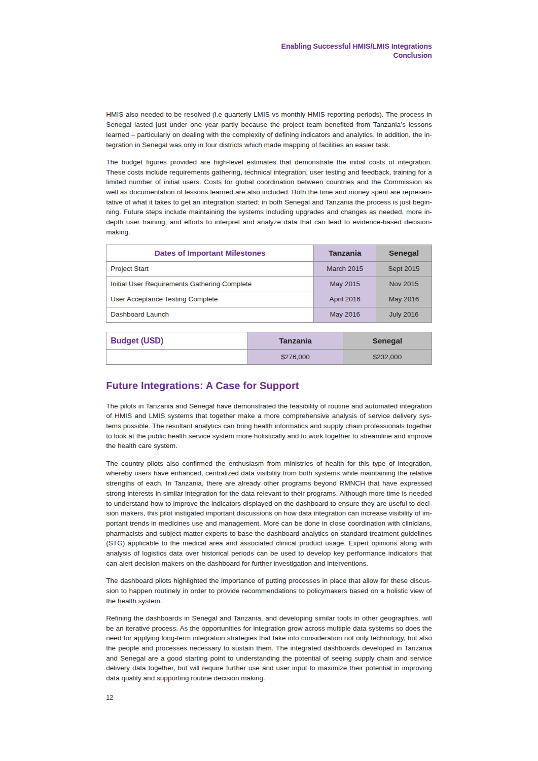Enabling Successful HMIS/LMIS Integrations Conclusion
HMIS also needed to be resolved (i.e quarterly LMIS vs monthly HMIS reporting periods). The process in Senegal lasted just under one year partly because the project team benefited from Tanzania’s lessons learned – particularly on dealing with the complexity of defining indicators and analytics. In addition, the integration in Senegal was only in four districts which made mapping of facilities an easier task.
The budget figures provided are high-level estimates that demonstrate the initial costs of integration. These costs include requirements gathering, technical integration, user testing and feedback, training for a limited number of initial users. Costs for global coordination between countries and the Commission as well as documentation of lessons learned are also included. Both the time and money spent are representative of what it takes to get an integration started; in both Senegal and Tanzania the process is just beginning. Future steps include maintaining the systems including upgrades and changes as needed, more in-depth user training, and efforts to interpret and analyze data that can lead to evidence-based decision-making.
| Dates of Important Milestones | Tanzania | Senegal |
| --- | --- | --- |
| Project Start | March 2015 | Sept 2015 |
| Initial User Requirements Gathering Complete | May 2015 | Nov 2015 |
| User Acceptance Testing Complete | April 2016 | May 2016 |
| Dashboard Launch | May 2016 | July 2016 |
| Budget (USD) | Tanzania | Senegal |
| --- | --- | --- |
| | $276,000 | $232,000 |
Future Integrations: A Case for Support
The pilots in Tanzania and Senegal have demonstrated the feasibility of routine and automated integration of HMIS and LMIS systems that together make a more comprehensive analysis of service delivery systems possible. The resultant analytics can bring health informatics and supply chain professionals together to look at the public health service system more holistically and to work together to streamline and improve the health care system.
The country pilots also confirmed the enthusiasm from ministries of health for this type of integration, whereby users have enhanced, centralized data visibility from both systems while maintaining the relative strengths of each. In Tanzania, there are already other programs beyond RMNCH that have expressed strong interests in similar integration for the data relevant to their programs. Although more time is needed to understand how to improve the indicators displayed on the dashboard to ensure they are useful to decision makers, this pilot instigated important discussions on how data integration can increase visibility of important trends in medicines use and management. More can be done in close coordination with clinicians, pharmacists and subject matter experts to base the dashboard analytics on standard treatment guidelines (STG) applicable to the medical area and associated clinical product usage. Expert opinions along with analysis of logistics data over historical periods can be used to develop key performance indicators that can alert decision makers on the dashboard for further investigation and interventions.
The dashboard pilots highlighted the importance of putting processes in place that allow for these discussion to happen routinely in order to provide recommendations to policymakers based on a holistic view of the health system.
Refining the dashboards in Senegal and Tanzania, and developing similar tools in other geographies, will be an iterative process. As the opportunities for integration grow across multiple data systems so does the need for applying long-term integration strategies that take into consideration not only technology, but also the people and processes necessary to sustain them. The integrated dashboards developed in Tanzania and Senegal are a good starting point to understanding the potential of seeing supply chain and service delivery data together, but will require further use and user input to maximize their potential in improving data quality and supporting routine decision making.
12